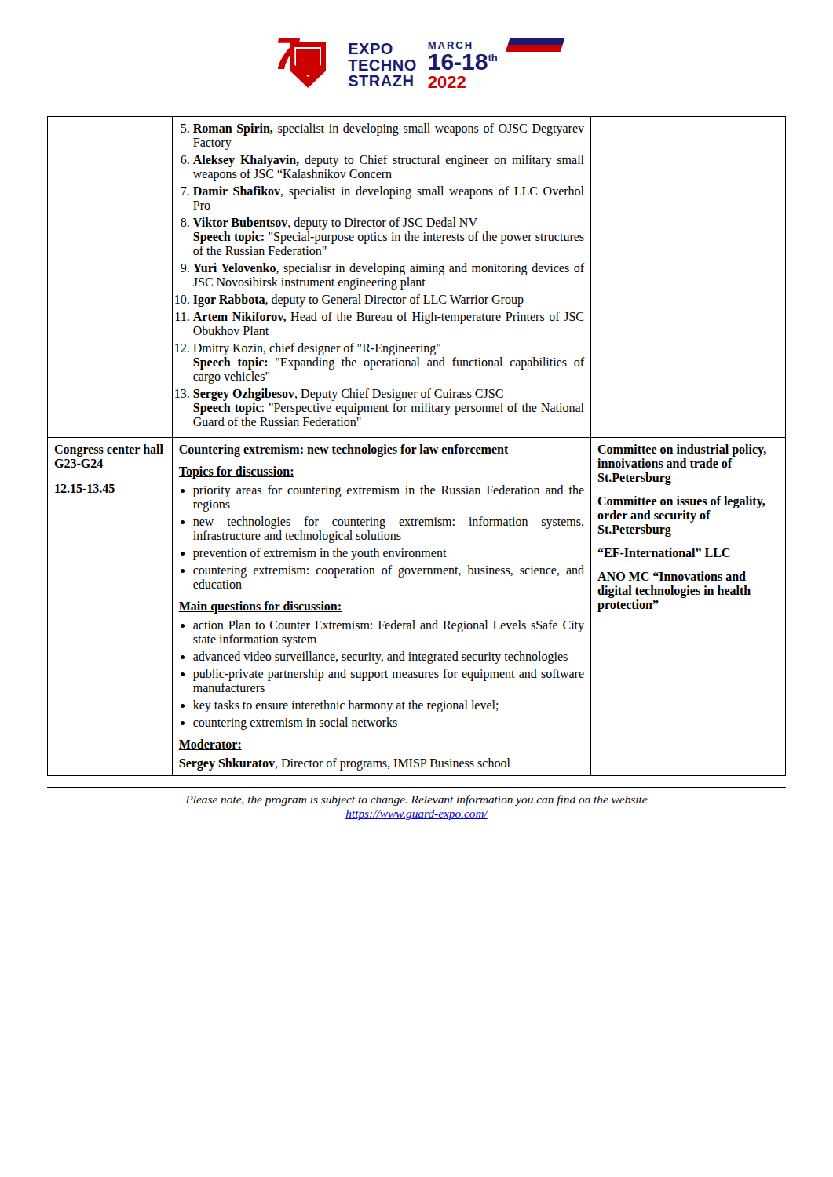7
EXPO
TECHNO
STRAZH
MARCH
16-18th
2022
| | Roman Spirin, specialist in developing small weapons of OJSC Degtyarev Factory Aleksey Khalyavin, deputy to Chief structural engineer on military small weapons of JSC “Kalashnikov Concern Damir Shafikov , specialist in developing small weapons of LLC Overhol Pro Viktor Bubentsov , deputy to Director of JSC Dedal NV Speech topic: "Special-purpose optics in the interests of the power structures of the Russian Federation" Yuri Yelovenko , specialisr in developing aiming and monitoring devices of JSC Novosibirsk instrument engineering plant Igor Rabbota , deputy to General Director of LLC Warrior Group Artem Nikiforov, Head of the Bureau of High-temperature Printers of JSC Obukhov Plant Dmitry Kozin, chief designer of "R-Engineering" Speech topic: "Expanding the operational and functional capabilities of cargo vehicles" Sergey Ozhgibesov , Deputy Chief Designer of Cuirass CJSC Speech topic : "Perspective equipment for military personnel of the National Guard of the Russian Federation" | |
| Congress center hall G23-G24 12.15-13.45 | Countering extremism: new technologies for law enforcement Topics for discussion: priority areas for countering extremism in the Russian Federation and the regions new technologies for countering extremism: information systems, infrastructure and technological solutions prevention of extremism in the youth environment countering extremism: cooperation of government, business, science, and education Main questions for discussion: action Plan to Counter Extremism: Federal and Regional Levels sSafe City state information system advanced video surveillance, security, and integrated security technologies public-private partnership and support measures for equipment and software manufacturers key tasks to ensure interethnic harmony at the regional level; countering extremism in social networks Moderator: Sergey Shkuratov , Director of programs, IMISP Business school | Committee on industrial policy, innoivations and trade of St.Petersburg Committee on issues of legality, order and security of St.Petersburg “EF-International” LLC ANO MC “Innovations and digital technologies in health protection” |
Please note, the program is subject to change. Relevant information you can find on the website
https://www.guard-expo.com/